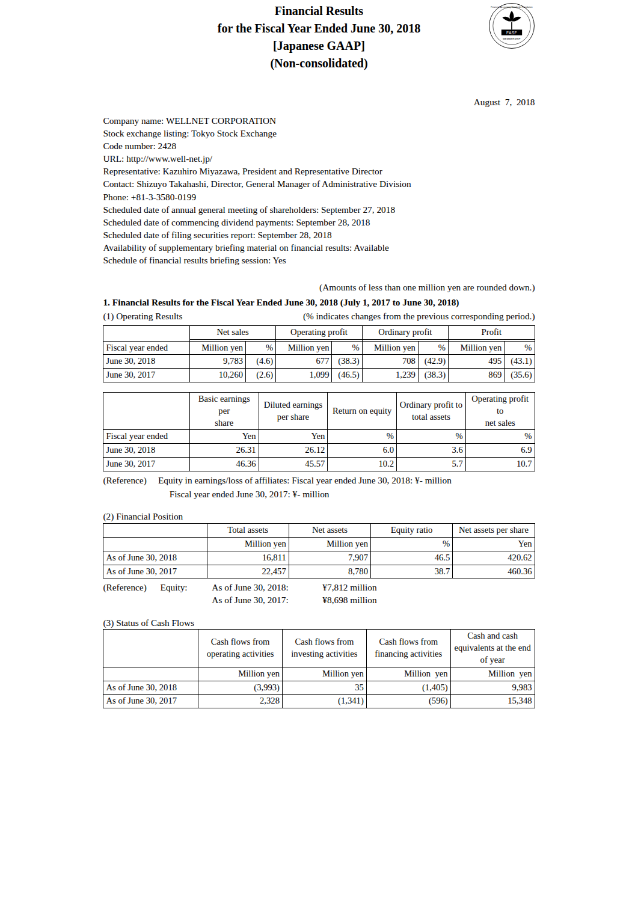FASF MEMBERSHIP Financial Accounting Standards Foundation
Financial Results
for the Fiscal Year Ended June 30, 2018
[Japanese GAAP]
(Non-consolidated)
August 7, 2018
Company name: WELLNET CORPORATION
Stock exchange listing: Tokyo Stock Exchange
Code number: 2428
URL: http://www.well-net.jp/
Representative: Kazuhiro Miyazawa, President and Representative Director
Contact: Shizuyo Takahashi, Director, General Manager of Administrative Division
Phone: +81-3-3580-0199
Scheduled date of annual general meeting of shareholders: September 27, 2018
Scheduled date of commencing dividend payments: September 28, 2018
Scheduled date of filing securities report: September 28, 2018
Availability of supplementary briefing material on financial results: Available
Schedule of financial results briefing session: Yes
(Amounts of less than one million yen are rounded down.)
1. Financial Results for the Fiscal Year Ended June 30, 2018 (July 1, 2017 to June 30, 2018)
(1) Operating Results (% indicates changes from the previous corresponding period.)
| | Net sales | Operating profit | Ordinary profit | Profit |
| --- | --- | --- | --- | --- |
| Fiscal year ended | Million yen | % | Million yen | % | Million yen | % | Million yen | % |
| June 30, 2018 | 9,783 | (4.6) | 677 | (38.3) | 708 | (42.9) | 495 | (43.1) |
| June 30, 2017 | 10,260 | (2.6) | 1,099 | (46.5) | 1,239 | (38.3) | 869 | (35.6) |
| | Basic earnings per share | Diluted earnings per share | Return on equity | Ordinary profit to total assets | Operating profit to net sales |
| --- | --- | --- | --- | --- | --- |
| Fiscal year ended | Yen | Yen | % | % | % |
| June 30, 2018 | 26.31 | 26.12 | 6.0 | 3.6 | 6.9 |
| June 30, 2017 | 46.36 | 45.57 | 10.2 | 5.7 | 10.7 |
(Reference) Equity in earnings/loss of affiliates: Fiscal year ended June 30, 2018: ¥- million
Fiscal year ended June 30, 2017: ¥- million
(2) Financial Position
| | Total assets | Net assets | Equity ratio | Net assets per share |
| --- | --- | --- | --- | --- |
| | Million yen | Million yen | % | Yen |
| As of June 30, 2018 | 16,811 | 7,907 | 46.5 | 420.62 |
| As of June 30, 2017 | 22,457 | 8,780 | 38.7 | 460.36 |
(Reference) Equity: As of June 30, 2018: ¥7,812 million
As of June 30, 2017: ¥8,698 million
(3) Status of Cash Flows
| | Cash flows from operating activities | Cash flows from investing activities | Cash flows from financing activities | Cash and cash equivalents at the end of year |
| --- | --- | --- | --- | --- |
| | Million yen | Million yen | Million yen | Million yen |
| As of June 30, 2018 | (3,993) | 35 | (1,405) | 9,983 |
| As of June 30, 2017 | 2,328 | (1,341) | (596) | 15,348 |